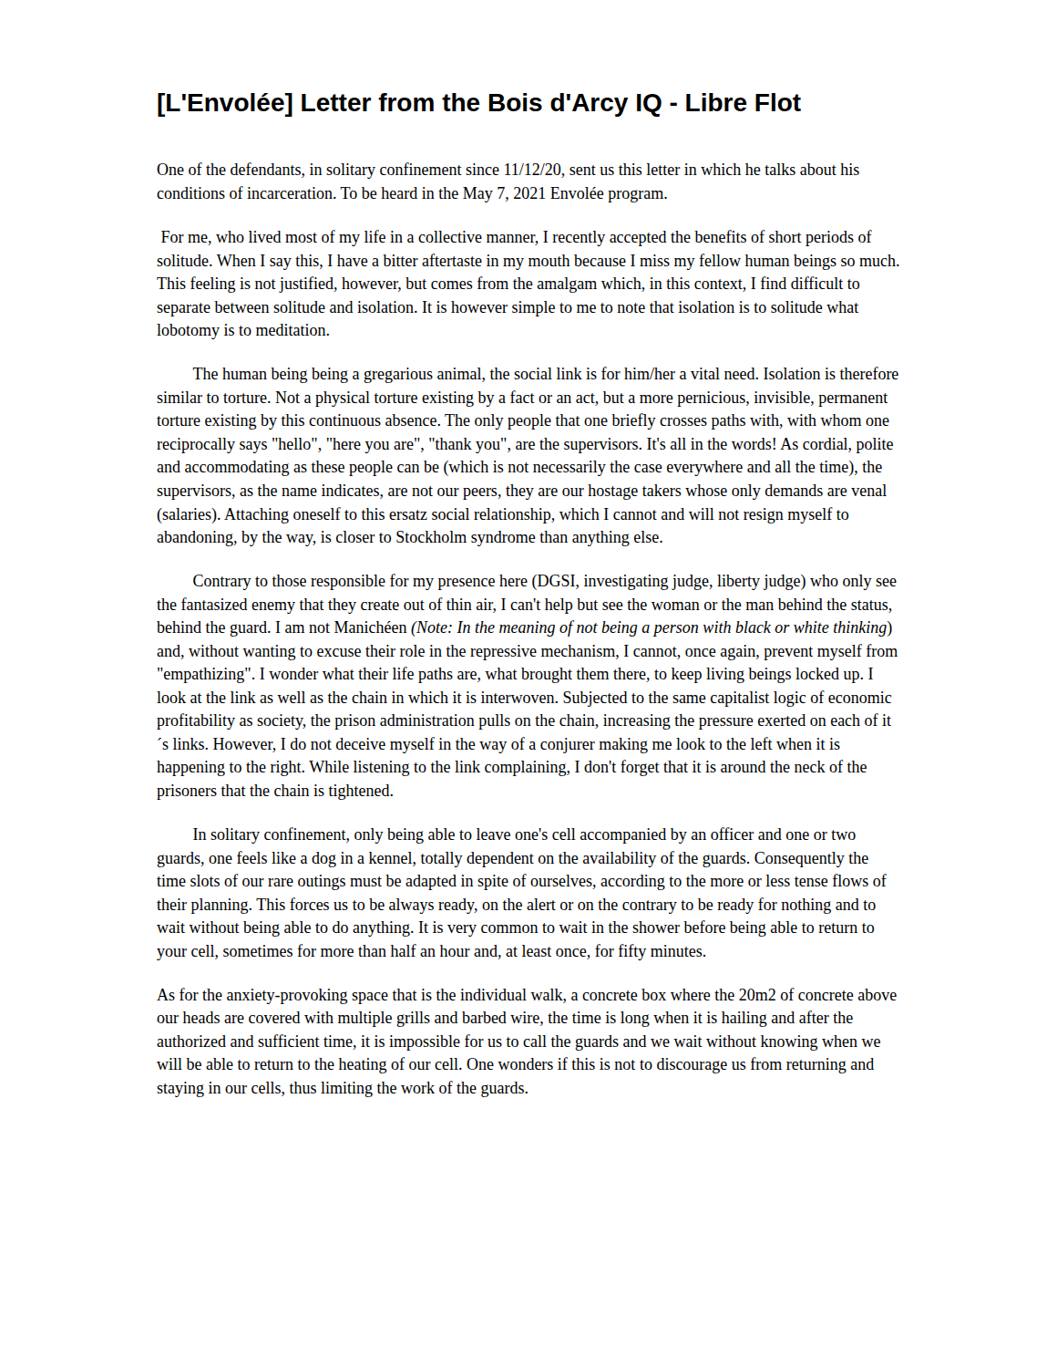[L'Envolée] Letter from the Bois d'Arcy IQ - Libre Flot
One of the defendants, in solitary confinement since 11/12/20, sent us this letter in which he talks about his conditions of incarceration. To be heard in the May 7, 2021 Envolée program.
For me, who lived most of my life in a collective manner, I recently accepted the benefits of short periods of solitude. When I say this, I have a bitter aftertaste in my mouth because I miss my fellow human beings so much. This feeling is not justified, however, but comes from the amalgam which, in this context, I find difficult to separate between solitude and isolation. It is however simple to me to note that isolation is to solitude what lobotomy is to meditation.
The human being being a gregarious animal, the social link is for him/her a vital need. Isolation is therefore similar to torture. Not a physical torture existing by a fact or an act, but a more pernicious, invisible, permanent torture existing by this continuous absence. The only people that one briefly crosses paths with, with whom one reciprocally says "hello", "here you are", "thank you", are the supervisors. It's all in the words! As cordial, polite and accommodating as these people can be (which is not necessarily the case everywhere and all the time), the supervisors, as the name indicates, are not our peers, they are our hostage takers whose only demands are venal (salaries). Attaching oneself to this ersatz social relationship, which I cannot and will not resign myself to abandoning, by the way, is closer to Stockholm syndrome than anything else.
Contrary to those responsible for my presence here (DGSI, investigating judge, liberty judge) who only see the fantasized enemy that they create out of thin air, I can't help but see the woman or the man behind the status, behind the guard. I am not Manichéen (Note: In the meaning of not being a person with black or white thinking) and, without wanting to excuse their role in the repressive mechanism, I cannot, once again, prevent myself from "empathizing". I wonder what their life paths are, what brought them there, to keep living beings locked up. I look at the link as well as the chain in which it is interwoven. Subjected to the same capitalist logic of economic profitability as society, the prison administration pulls on the chain, increasing the pressure exerted on each of it´s links. However, I do not deceive myself in the way of a conjurer making me look to the left when it is happening to the right. While listening to the link complaining, I don't forget that it is around the neck of the prisoners that the chain is tightened.
In solitary confinement, only being able to leave one's cell accompanied by an officer and one or two guards, one feels like a dog in a kennel, totally dependent on the availability of the guards. Consequently the time slots of our rare outings must be adapted in spite of ourselves, according to the more or less tense flows of their planning. This forces us to be always ready, on the alert or on the contrary to be ready for nothing and to wait without being able to do anything. It is very common to wait in the shower before being able to return to your cell, sometimes for more than half an hour and, at least once, for fifty minutes.
As for the anxiety-provoking space that is the individual walk, a concrete box where the 20m2 of concrete above our heads are covered with multiple grills and barbed wire, the time is long when it is hailing and after the authorized and sufficient time, it is impossible for us to call the guards and we wait without knowing when we will be able to return to the heating of our cell. One wonders if this is not to discourage us from returning and staying in our cells, thus limiting the work of the guards.